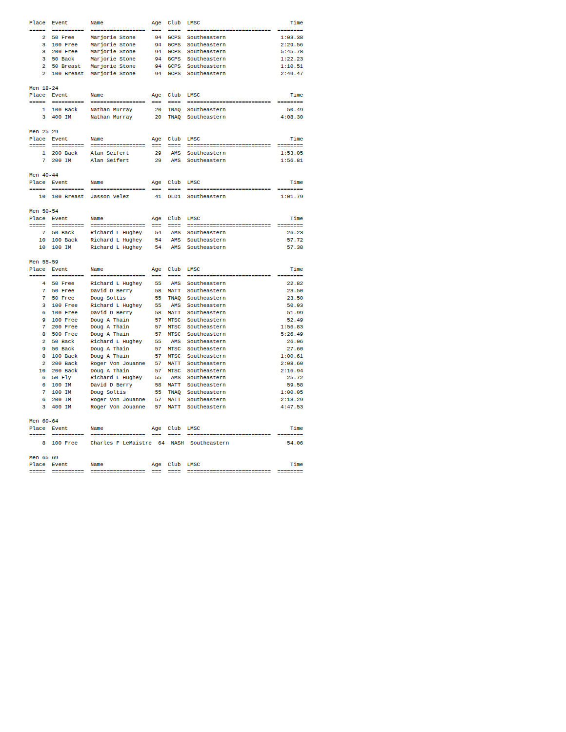Place  Event       Name               Age  Club  LMSC                            Time
=====  ==========  =================  ===  ====  ==========================  ========
    2  50 Free     Marjorie Stone      94  GCPS  Southeastern                 1:03.38
    3  100 Free    Marjorie Stone      94  GCPS  Southeastern                 2:29.56
    3  200 Free    Marjorie Stone      94  GCPS  Southeastern                 5:45.78
    3  50 Back     Marjorie Stone      94  GCPS  Southeastern                 1:22.23
    2  50 Breast   Marjorie Stone      94  GCPS  Southeastern                 1:10.51
    2  100 Breast  Marjorie Stone      94  GCPS  Southeastern                 2:49.47

Men 18-24
Place  Event       Name               Age  Club  LMSC                            Time
=====  ==========  =================  ===  ====  ==========================  ========
    1  100 Back    Nathan Murray       20  TNAQ  Southeastern                   50.49
    3  400 IM      Nathan Murray       20  TNAQ  Southeastern                 4:08.30

Men 25-29
Place  Event       Name               Age  Club  LMSC                            Time
=====  ==========  =================  ===  ====  ==========================  ========
    1  200 Back    Alan Seifert        29   AMS  Southeastern                 1:53.05
    7  200 IM      Alan Seifert        29   AMS  Southeastern                 1:56.81

Men 40-44
Place  Event       Name               Age  Club  LMSC                            Time
=====  ==========  =================  ===  ====  ==========================  ========
   10  100 Breast  Jasson Velez        41  OLD1  Southeastern                 1:01.79

Men 50-54
Place  Event       Name               Age  Club  LMSC                            Time
=====  ==========  =================  ===  ====  ==========================  ========
    7  50 Back     Richard L Hughey    54   AMS  Southeastern                   26.23
   10  100 Back    Richard L Hughey    54   AMS  Southeastern                   57.72
   10  100 IM      Richard L Hughey    54   AMS  Southeastern                   57.38

Men 55-59
Place  Event       Name               Age  Club  LMSC                            Time
=====  ==========  =================  ===  ====  ==========================  ========
    4  50 Free     Richard L Hughey    55   AMS  Southeastern                   22.82
    7  50 Free     David D Berry       58  MATT  Southeastern                   23.50
    7  50 Free     Doug Soltis         55  TNAQ  Southeastern                   23.50
    3  100 Free    Richard L Hughey    55   AMS  Southeastern                   50.93
    6  100 Free    David D Berry       58  MATT  Southeastern                   51.99
    9  100 Free    Doug A Thain        57  MTSC  Southeastern                   52.49
    7  200 Free    Doug A Thain        57  MTSC  Southeastern                 1:56.83
    8  500 Free    Doug A Thain        57  MTSC  Southeastern                 5:26.49
    2  50 Back     Richard L Hughey    55   AMS  Southeastern                   26.06
    9  50 Back     Doug A Thain        57  MTSC  Southeastern                   27.60
    8  100 Back    Doug A Thain        57  MTSC  Southeastern                 1:00.61
    2  200 Back    Roger Von Jouanne   57  MATT  Southeastern                 2:08.60
   10  200 Back    Doug A Thain        57  MTSC  Southeastern                 2:16.94
    6  50 Fly      Richard L Hughey    55   AMS  Southeastern                   25.72
    6  100 IM      David D Berry       58  MATT  Southeastern                   59.58
    7  100 IM      Doug Soltis         55  TNAQ  Southeastern                 1:00.05
    6  200 IM      Roger Von Jouanne   57  MATT  Southeastern                 2:13.29
    3  400 IM      Roger Von Jouanne   57  MATT  Southeastern                 4:47.53

Men 60-64
Place  Event       Name               Age  Club  LMSC                            Time
=====  ==========  =================  ===  ====  ==========================  ========
    8  100 Free    Charles F LeMaistre  64  NASH  Southeastern                  54.06

Men 65-69
Place  Event       Name               Age  Club  LMSC                            Time
=====  ==========  =================  ===  ====  ==========================  ========